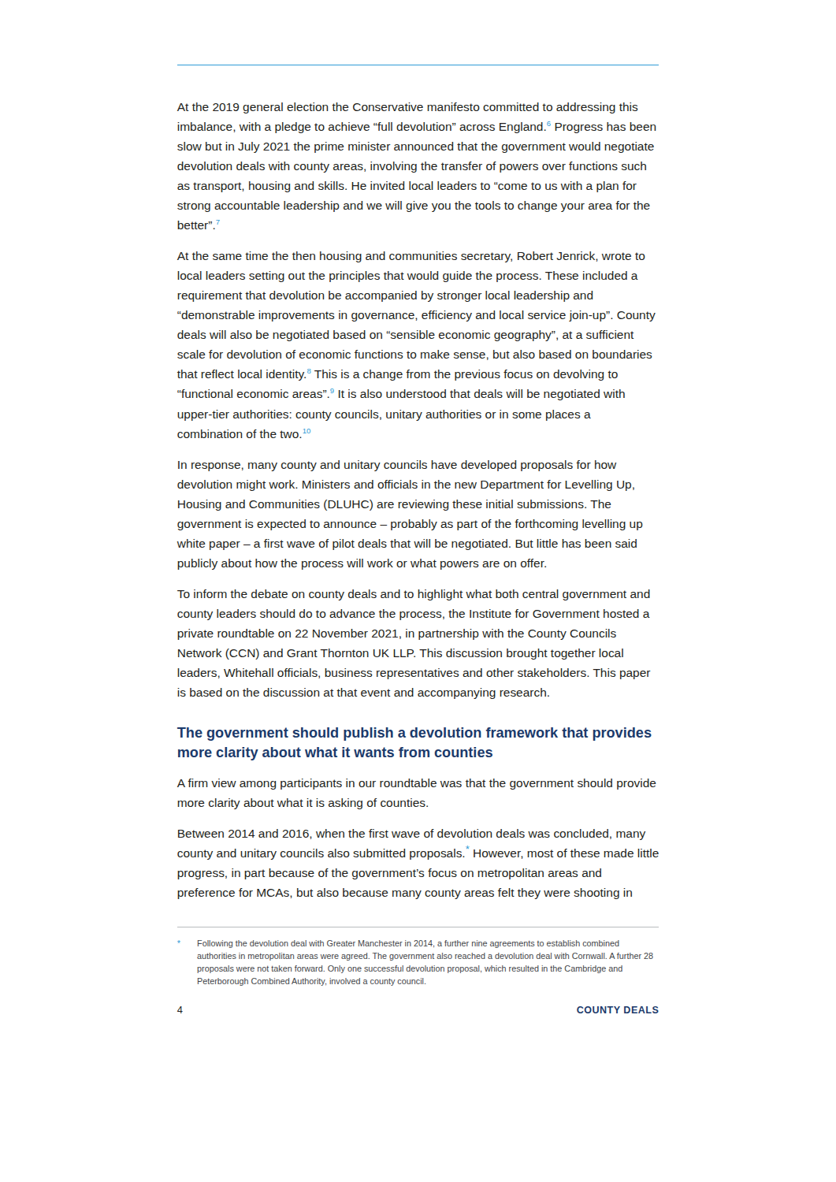At the 2019 general election the Conservative manifesto committed to addressing this imbalance, with a pledge to achieve “full devolution” across England.6 Progress has been slow but in July 2021 the prime minister announced that the government would negotiate devolution deals with county areas, involving the transfer of powers over functions such as transport, housing and skills. He invited local leaders to “come to us with a plan for strong accountable leadership and we will give you the tools to change your area for the better”.7
At the same time the then housing and communities secretary, Robert Jenrick, wrote to local leaders setting out the principles that would guide the process. These included a requirement that devolution be accompanied by stronger local leadership and “demonstrable improvements in governance, efficiency and local service join-up”. County deals will also be negotiated based on “sensible economic geography”, at a sufficient scale for devolution of economic functions to make sense, but also based on boundaries that reflect local identity.8 This is a change from the previous focus on devolving to “functional economic areas”.9 It is also understood that deals will be negotiated with upper-tier authorities: county councils, unitary authorities or in some places a combination of the two.10
In response, many county and unitary councils have developed proposals for how devolution might work. Ministers and officials in the new Department for Levelling Up, Housing and Communities (DLUHC) are reviewing these initial submissions. The government is expected to announce – probably as part of the forthcoming levelling up white paper – a first wave of pilot deals that will be negotiated. But little has been said publicly about how the process will work or what powers are on offer.
To inform the debate on county deals and to highlight what both central government and county leaders should do to advance the process, the Institute for Government hosted a private roundtable on 22 November 2021, in partnership with the County Councils Network (CCN) and Grant Thornton UK LLP. This discussion brought together local leaders, Whitehall officials, business representatives and other stakeholders. This paper is based on the discussion at that event and accompanying research.
The government should publish a devolution framework that provides more clarity about what it wants from counties
A firm view among participants in our roundtable was that the government should provide more clarity about what it is asking of counties.
Between 2014 and 2016, when the first wave of devolution deals was concluded, many county and unitary councils also submitted proposals.* However, most of these made little progress, in part because of the government’s focus on metropolitan areas and preference for MCAs, but also because many county areas felt they were shooting in
* Following the devolution deal with Greater Manchester in 2014, a further nine agreements to establish combined authorities in metropolitan areas were agreed. The government also reached a devolution deal with Cornwall. A further 28 proposals were not taken forward. Only one successful devolution proposal, which resulted in the Cambridge and Peterborough Combined Authority, involved a county council.
4 COUNTY DEALS